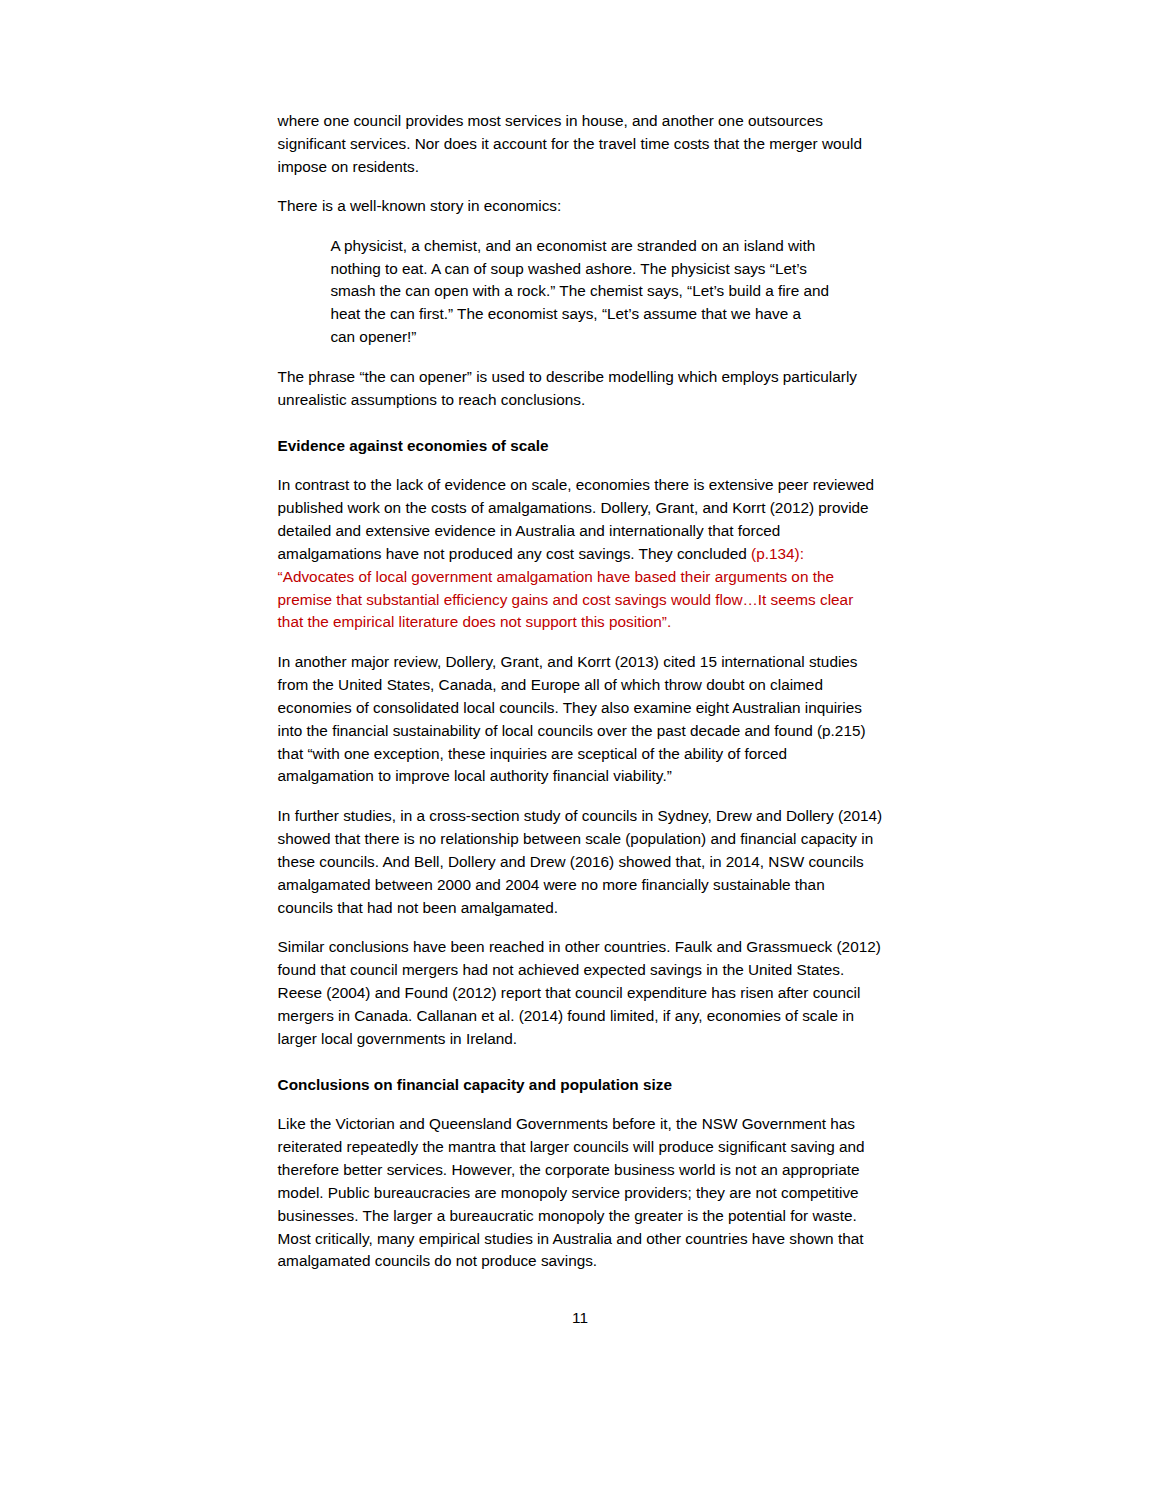where one council provides most services in house, and another one outsources significant services. Nor does it account for the travel time costs that the merger would impose on residents.
There is a well-known story in economics:
A physicist, a chemist, and an economist are stranded on an island with nothing to eat. A can of soup washed ashore. The physicist says “Let’s smash the can open with a rock.” The chemist says, “Let’s build a fire and heat the can first.” The economist says, “Let’s assume that we have a can opener!”
The phrase “the can opener” is used to describe modelling which employs particularly unrealistic assumptions to reach conclusions.
Evidence against economies of scale
In contrast to the lack of evidence on scale, economies there is extensive peer reviewed published work on the costs of amalgamations. Dollery, Grant, and Korrt (2012) provide detailed and extensive evidence in Australia and internationally that forced amalgamations have not produced any cost savings. They concluded (p.134): “Advocates of local government amalgamation have based their arguments on the premise that substantial efficiency gains and cost savings would flow…It seems clear that the empirical literature does not support this position”.
In another major review, Dollery, Grant, and Korrt (2013) cited 15 international studies from the United States, Canada, and Europe all of which throw doubt on claimed economies of consolidated local councils. They also examine eight Australian inquiries into the financial sustainability of local councils over the past decade and found (p.215) that “with one exception, these inquiries are sceptical of the ability of forced amalgamation to improve local authority financial viability.”
In further studies, in a cross-section study of councils in Sydney, Drew and Dollery (2014) showed that there is no relationship between scale (population) and financial capacity in these councils. And Bell, Dollery and Drew (2016) showed that, in 2014, NSW councils amalgamated between 2000 and 2004 were no more financially sustainable than councils that had not been amalgamated.
Similar conclusions have been reached in other countries. Faulk and Grassmueck (2012) found that council mergers had not achieved expected savings in the United States. Reese (2004) and Found (2012) report that council expenditure has risen after council mergers in Canada. Callanan et al. (2014) found limited, if any, economies of scale in larger local governments in Ireland.
Conclusions on financial capacity and population size
Like the Victorian and Queensland Governments before it, the NSW Government has reiterated repeatedly the mantra that larger councils will produce significant saving and therefore better services. However, the corporate business world is not an appropriate model. Public bureaucracies are monopoly service providers; they are not competitive businesses. The larger a bureaucratic monopoly the greater is the potential for waste. Most critically, many empirical studies in Australia and other countries have shown that amalgamated councils do not produce savings.
11